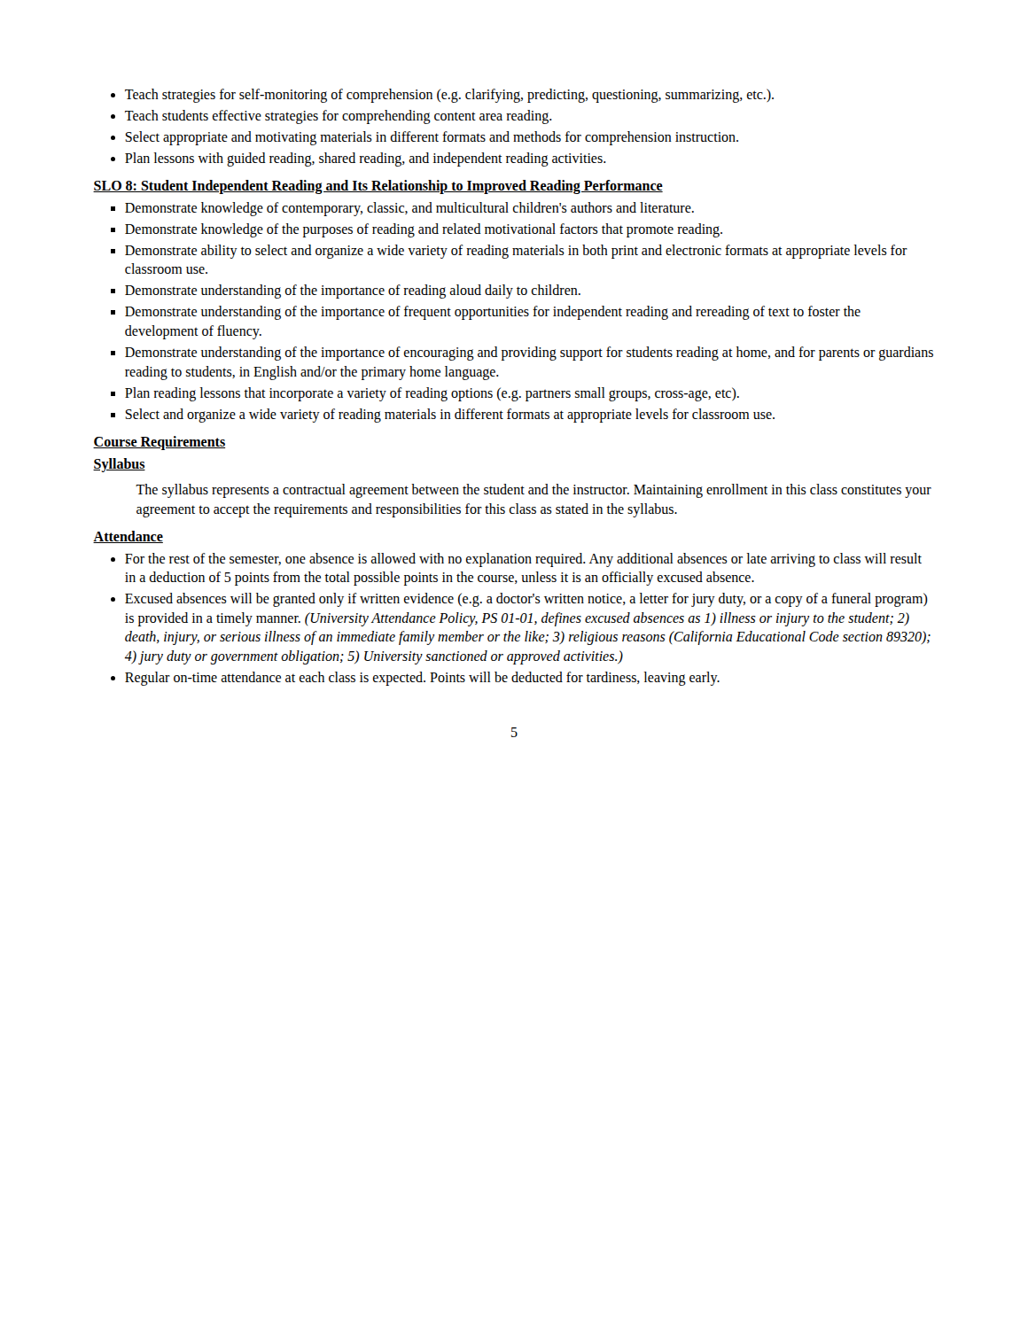Teach strategies for self-monitoring of comprehension (e.g. clarifying, predicting, questioning, summarizing, etc.).
Teach students effective strategies for comprehending content area reading.
Select appropriate and motivating materials in different formats and methods for comprehension instruction.
Plan lessons with guided reading, shared reading, and independent reading activities.
SLO 8: Student Independent Reading and Its Relationship to Improved Reading Performance
Demonstrate knowledge of contemporary, classic, and multicultural children's authors and literature.
Demonstrate knowledge of the purposes of reading and related motivational factors that promote reading.
Demonstrate ability to select and organize a wide variety of reading materials in both print and electronic formats at appropriate levels for classroom use.
Demonstrate understanding of the importance of reading aloud daily to children.
Demonstrate understanding of the importance of frequent opportunities for independent reading and rereading of text to foster the development of fluency.
Demonstrate understanding of the importance of encouraging and providing support for students reading at home, and for parents or guardians reading to students, in English and/or the primary home language.
Plan reading lessons that incorporate a variety of reading options (e.g. partners small groups, cross-age, etc).
Select and organize a wide variety of reading materials in different formats at appropriate levels for classroom use.
Course Requirements
Syllabus
The syllabus represents a contractual agreement between the student and the instructor. Maintaining enrollment in this class constitutes your agreement to accept the requirements and responsibilities for this class as stated in the syllabus.
Attendance
For the rest of the semester, one absence is allowed with no explanation required. Any additional absences or late arriving to class will result in a deduction of 5 points from the total possible points in the course, unless it is an officially excused absence.
Excused absences will be granted only if written evidence (e.g. a doctor's written notice, a letter for jury duty, or a copy of a funeral program) is provided in a timely manner. (University Attendance Policy, PS 01-01, defines excused absences as 1) illness or injury to the student; 2) death, injury, or serious illness of an immediate family member or the like; 3) religious reasons (California Educational Code section 89320); 4) jury duty or government obligation; 5) University sanctioned or approved activities.)
Regular on-time attendance at each class is expected. Points will be deducted for tardiness, leaving early.
5